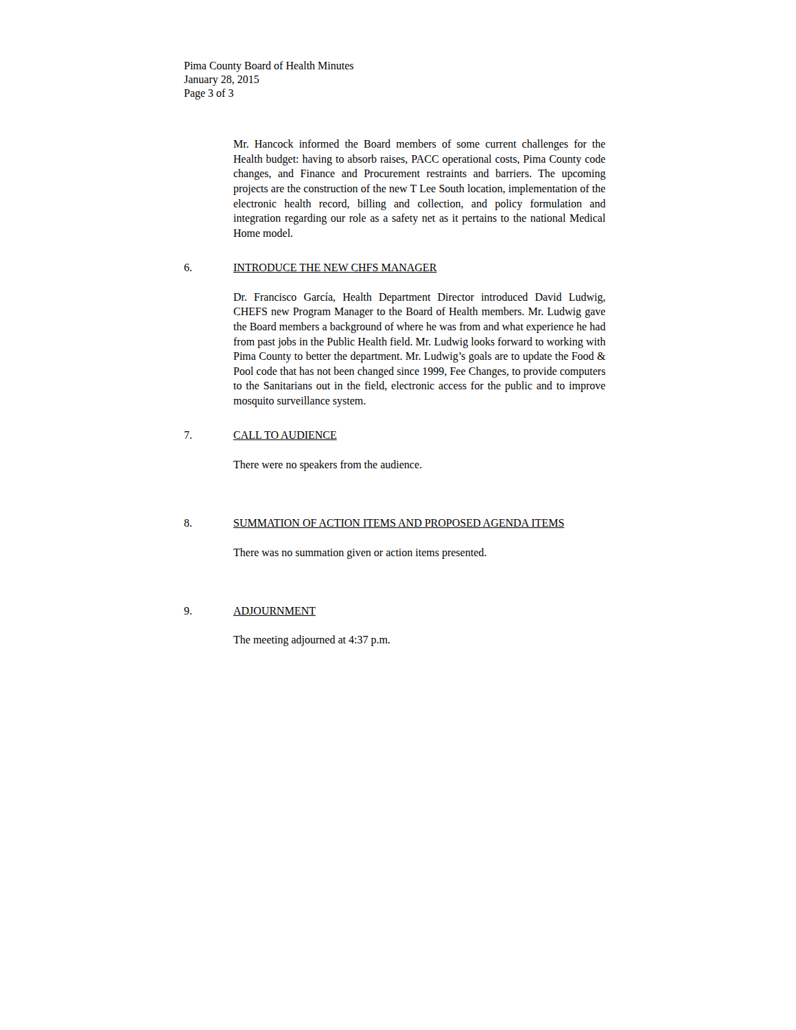Pima County Board of Health Minutes
January 28, 2015
Page 3 of 3
Mr. Hancock informed the Board members of some current challenges for the Health budget: having to absorb raises, PACC operational costs, Pima County code changes, and Finance and Procurement restraints and barriers. The upcoming projects are the construction of the new T Lee South location, implementation of the electronic health record, billing and collection, and policy formulation and integration regarding our role as a safety net as it pertains to the national Medical Home model.
6.
INTRODUCE THE NEW CHFS MANAGER
Dr. Francisco García, Health Department Director introduced David Ludwig, CHEFS new Program Manager to the Board of Health members. Mr. Ludwig gave the Board members a background of where he was from and what experience he had from past jobs in the Public Health field. Mr. Ludwig looks forward to working with Pima County to better the department. Mr. Ludwig’s goals are to update the Food & Pool code that has not been changed since 1999, Fee Changes, to provide computers to the Sanitarians out in the field, electronic access for the public and to improve mosquito surveillance system.
7.
CALL TO AUDIENCE
There were no speakers from the audience.
8.
SUMMATION OF ACTION ITEMS AND PROPOSED AGENDA ITEMS
There was no summation given or action items presented.
9.
ADJOURNMENT
The meeting adjourned at 4:37 p.m.